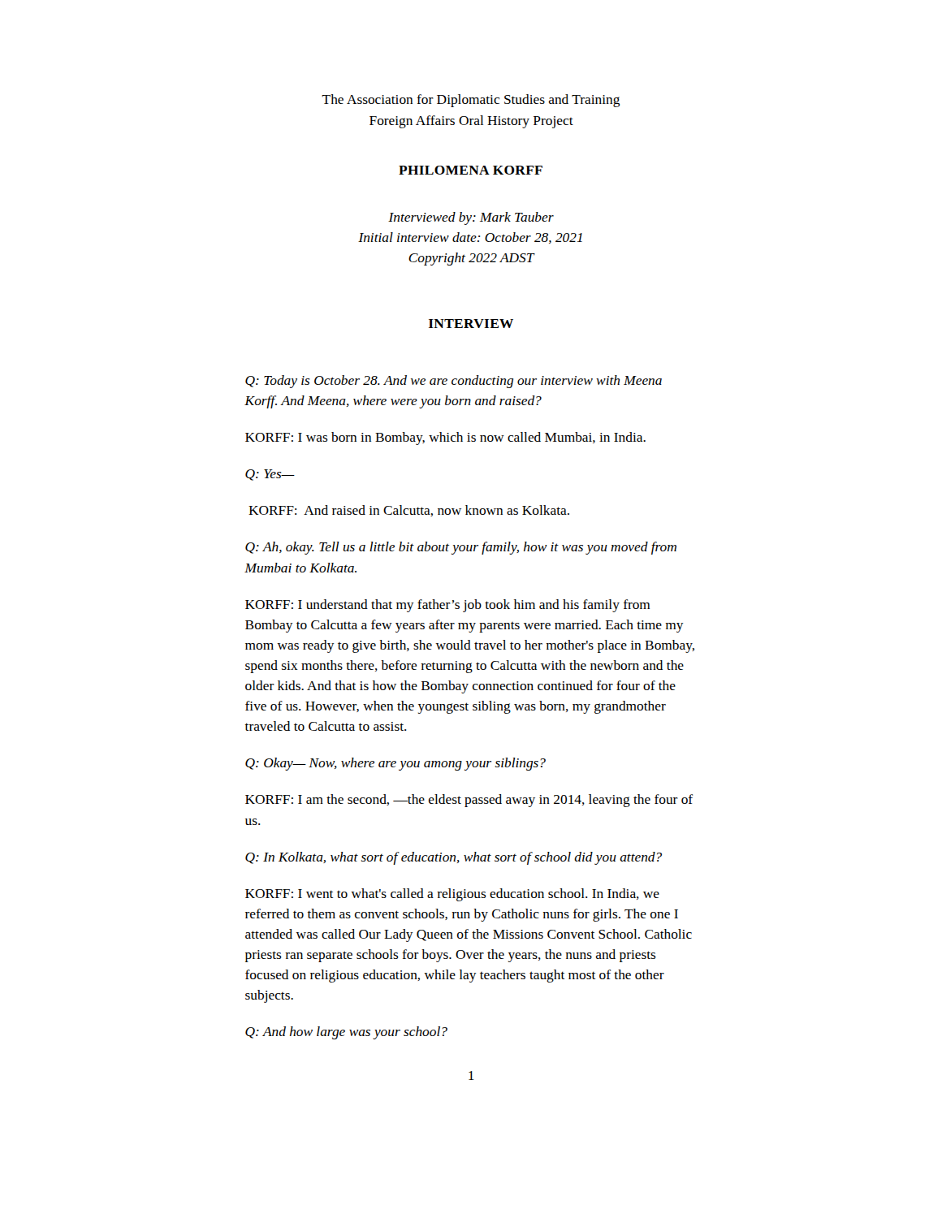The Association for Diplomatic Studies and Training
Foreign Affairs Oral History Project
PHILOMENA KORFF
Interviewed by: Mark Tauber
Initial interview date: October 28, 2021
Copyright 2022 ADST
INTERVIEW
Q: Today is October 28. And we are conducting our interview with Meena Korff. And Meena, where were you born and raised?
KORFF: I was born in Bombay, which is now called Mumbai, in India.
Q: Yes—
KORFF: And raised in Calcutta, now known as Kolkata.
Q: Ah, okay. Tell us a little bit about your family, how it was you moved from Mumbai to Kolkata.
KORFF: I understand that my father’s job took him and his family from Bombay to Calcutta a few years after my parents were married. Each time my mom was ready to give birth, she would travel to her mother's place in Bombay, spend six months there, before returning to Calcutta with the newborn and the older kids. And that is how the Bombay connection continued for four of the five of us. However, when the youngest sibling was born, my grandmother traveled to Calcutta to assist.
Q: Okay— Now, where are you among your siblings?
KORFF: I am the second, —the eldest passed away in 2014, leaving the four of us.
Q: In Kolkata, what sort of education, what sort of school did you attend?
KORFF: I went to what's called a religious education school. In India, we referred to them as convent schools, run by Catholic nuns for girls. The one I attended was called Our Lady Queen of the Missions Convent School. Catholic priests ran separate schools for boys. Over the years, the nuns and priests focused on religious education, while lay teachers taught most of the other subjects.
Q: And how large was your school?
1